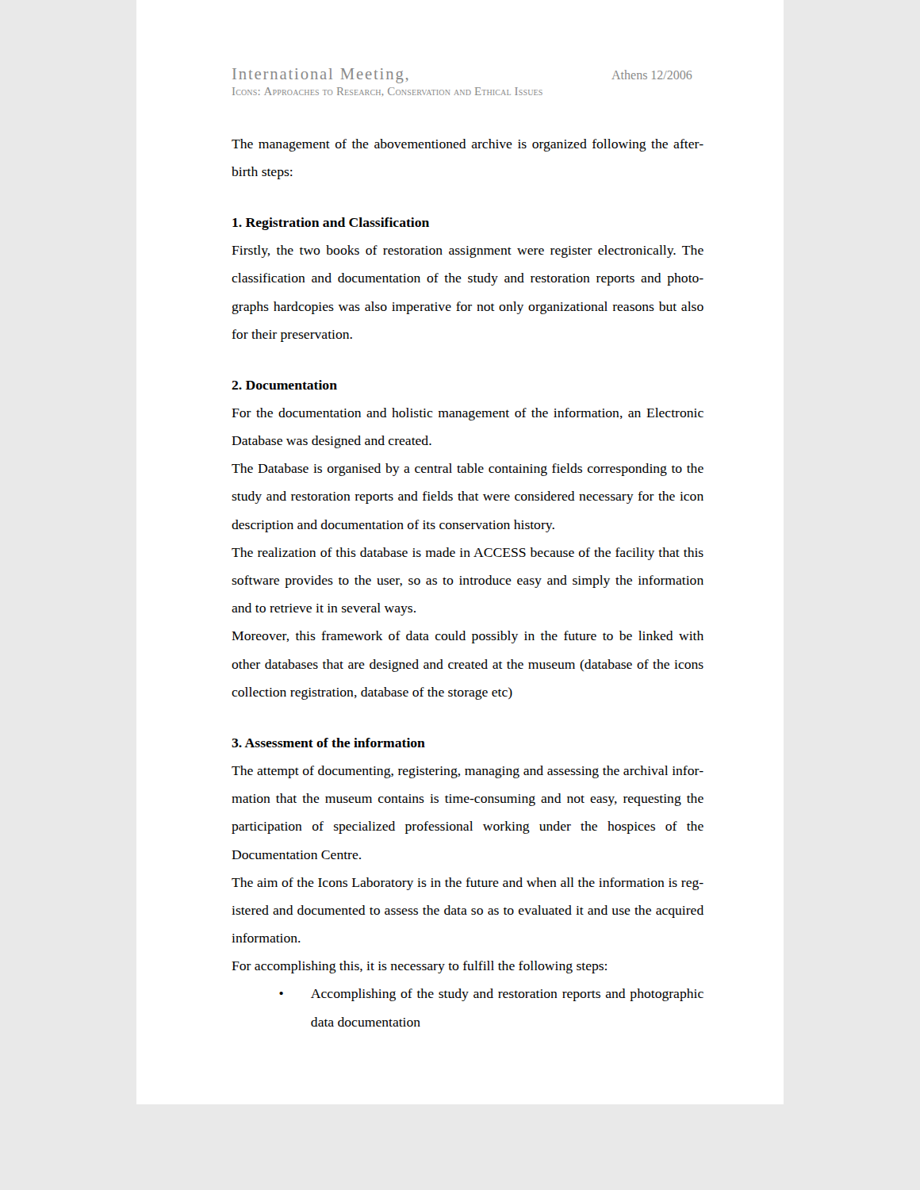International Meeting,
Athens 12/2006
Icons: Approaches to Research, Conservation and Ethical Issues
The management of the abovementioned archive is organized following the afterbirth steps:
1. Registration and Classification
Firstly, the two books of restoration assignment were register electronically. The classification and documentation of the study and restoration reports and photographs hardcopies was also imperative for not only organizational reasons but also for their preservation.
2. Documentation
For the documentation and holistic management of the information, an Electronic Database was designed and created.
The Database is organised by a central table containing fields corresponding to the study and restoration reports and fields that were considered necessary for the icon description and documentation of its conservation history.
The realization of this database is made in ACCESS because of the facility that this software provides to the user, so as to introduce easy and simply the information and to retrieve it in several ways.
Moreover, this framework of data could possibly in the future to be linked with other databases that are designed and created at the museum (database of the icons collection registration, database of the storage etc)
3. Assessment of the information
The attempt of documenting, registering, managing and assessing the archival information that the museum contains is time-consuming and not easy, requesting the participation of specialized professional working under the hospices of the Documentation Centre.
The aim of the Icons Laboratory is in the future and when all the information is registered and documented to assess the data so as to evaluated it and use the acquired information.
For accomplishing this, it is necessary to fulfill the following steps:
Accomplishing of the study and restoration reports and photographic data documentation